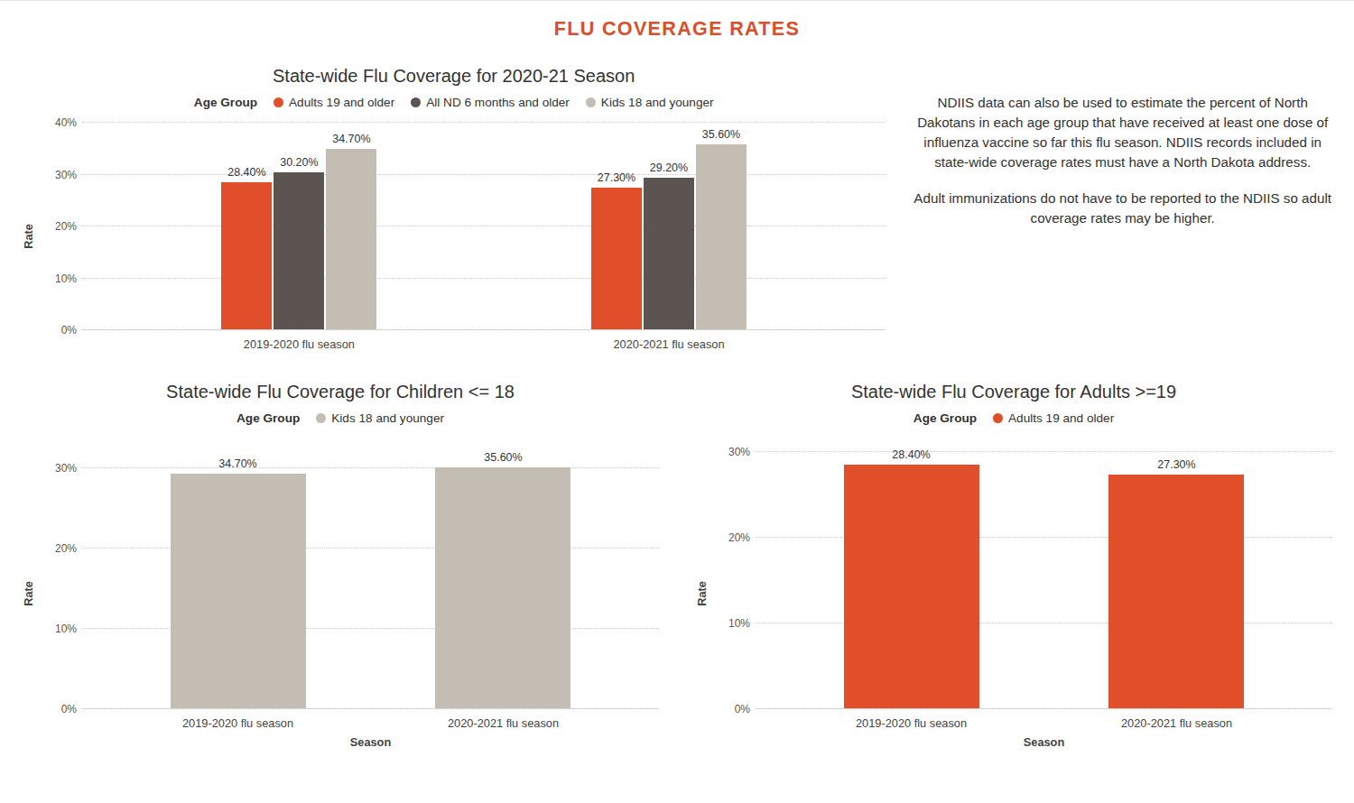Flu Coverage Rates
State-wide Flu Coverage for 2020-21 Season
Age Group Adults 19 and older All ND 6 months and older Kids 18 and younger
Rate
40%
30%
20%
10%
0%
28.40%
30.20%
34.70%
27.30%
29.20%
35.60%
2019-2020 flu season 2020-2021 flu season
NDIIS data can also be used to estimate the percent of North Dakotans in each age group that have received at least one dose of influenza vaccine so far this flu season. NDIIS records included in state-wide coverage rates must have a North Dakota address.
Adult immunizations do not have to be reported to the NDIIS so adult coverage rates may be higher.
State-wide Flu Coverage for Children <= 18
Age Group Kids 18 and younger
Rate
30%
20%
10%
0%
34.70%
35.60%
2019-2020 flu season 2020-2021 flu season
Season
State-wide Flu Coverage for Adults >=19
Age Group Adults 19 and older
Rate
30%
20%
10%
0%
28.40%
27.30%
2019-2020 flu season 2020-2021 flu season
Season